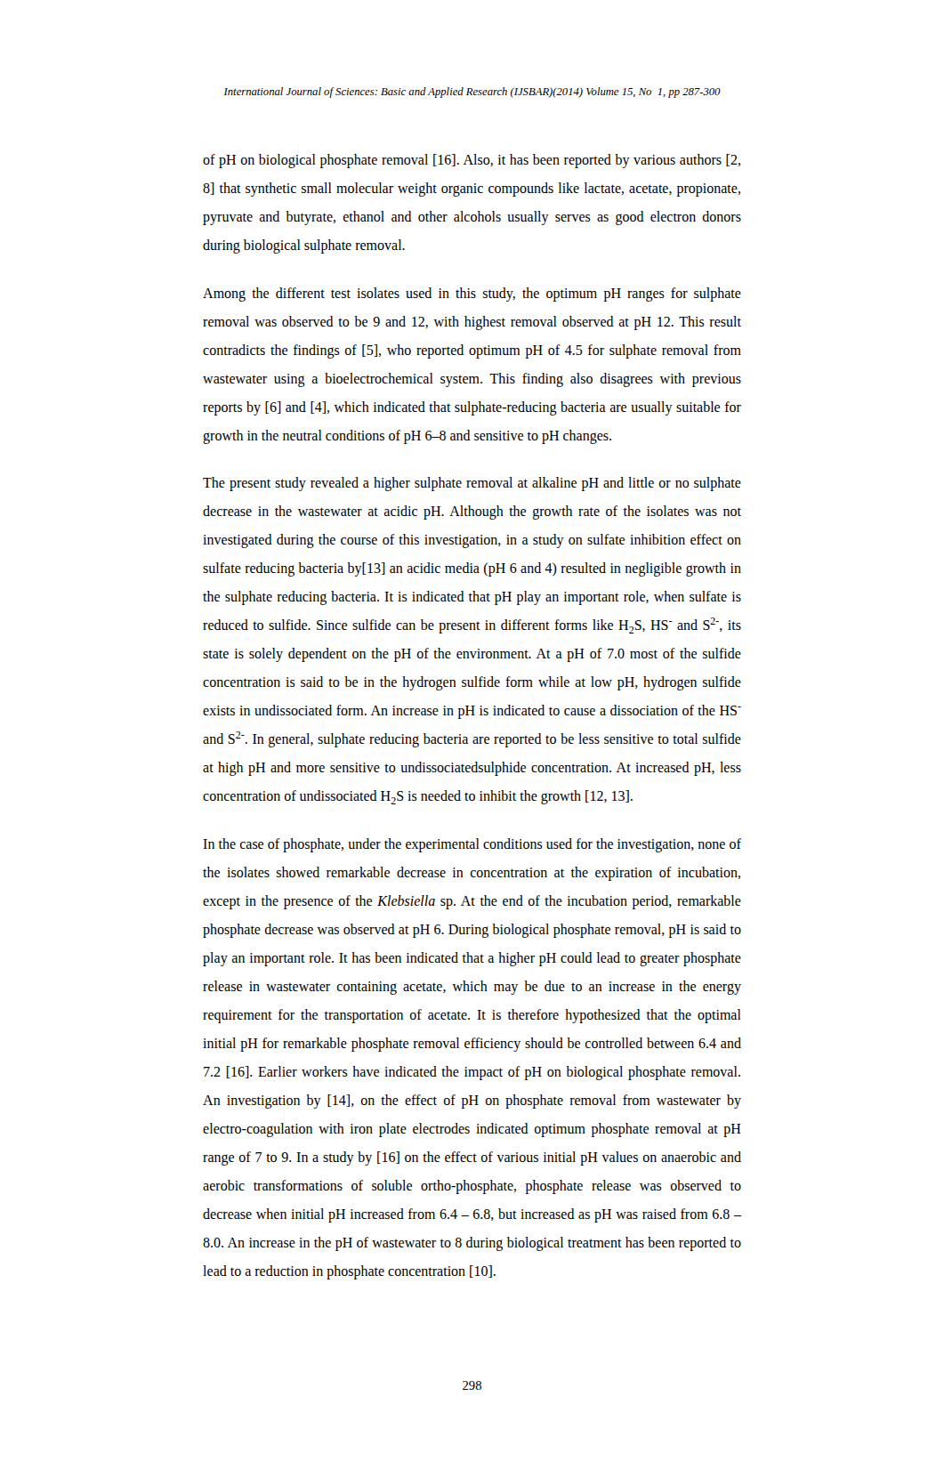International Journal of Sciences: Basic and Applied Research (IJSBAR)(2014) Volume 15, No 1, pp 287-300
of pH on biological phosphate removal [16]. Also, it has been reported by various authors [2, 8] that synthetic small molecular weight organic compounds like lactate, acetate, propionate, pyruvate and butyrate, ethanol and other alcohols usually serves as good electron donors during biological sulphate removal.
Among the different test isolates used in this study, the optimum pH ranges for sulphate removal was observed to be 9 and 12, with highest removal observed at pH 12. This result contradicts the findings of [5], who reported optimum pH of 4.5 for sulphate removal from wastewater using a bioelectrochemical system. This finding also disagrees with previous reports by [6] and [4], which indicated that sulphate-reducing bacteria are usually suitable for growth in the neutral conditions of pH 6–8 and sensitive to pH changes.
The present study revealed a higher sulphate removal at alkaline pH and little or no sulphate decrease in the wastewater at acidic pH. Although the growth rate of the isolates was not investigated during the course of this investigation, in a study on sulfate inhibition effect on sulfate reducing bacteria by[13] an acidic media (pH 6 and 4) resulted in negligible growth in the sulphate reducing bacteria. It is indicated that pH play an important role, when sulfate is reduced to sulfide. Since sulfide can be present in different forms like H2S, HS- and S2-, its state is solely dependent on the pH of the environment. At a pH of 7.0 most of the sulfide concentration is said to be in the hydrogen sulfide form while at low pH, hydrogen sulfide exists in undissociated form. An increase in pH is indicated to cause a dissociation of the HS- and S2-. In general, sulphate reducing bacteria are reported to be less sensitive to total sulfide at high pH and more sensitive to undissociatedsulphide concentration. At increased pH, less concentration of undissociated H2S is needed to inhibit the growth [12, 13].
In the case of phosphate, under the experimental conditions used for the investigation, none of the isolates showed remarkable decrease in concentration at the expiration of incubation, except in the presence of the Klebsiella sp. At the end of the incubation period, remarkable phosphate decrease was observed at pH 6. During biological phosphate removal, pH is said to play an important role. It has been indicated that a higher pH could lead to greater phosphate release in wastewater containing acetate, which may be due to an increase in the energy requirement for the transportation of acetate. It is therefore hypothesized that the optimal initial pH for remarkable phosphate removal efficiency should be controlled between 6.4 and 7.2 [16]. Earlier workers have indicated the impact of pH on biological phosphate removal. An investigation by [14], on the effect of pH on phosphate removal from wastewater by electro-coagulation with iron plate electrodes indicated optimum phosphate removal at pH range of 7 to 9. In a study by [16] on the effect of various initial pH values on anaerobic and aerobic transformations of soluble ortho-phosphate, phosphate release was observed to decrease when initial pH increased from 6.4 – 6.8, but increased as pH was raised from 6.8 – 8.0. An increase in the pH of wastewater to 8 during biological treatment has been reported to lead to a reduction in phosphate concentration [10].
298